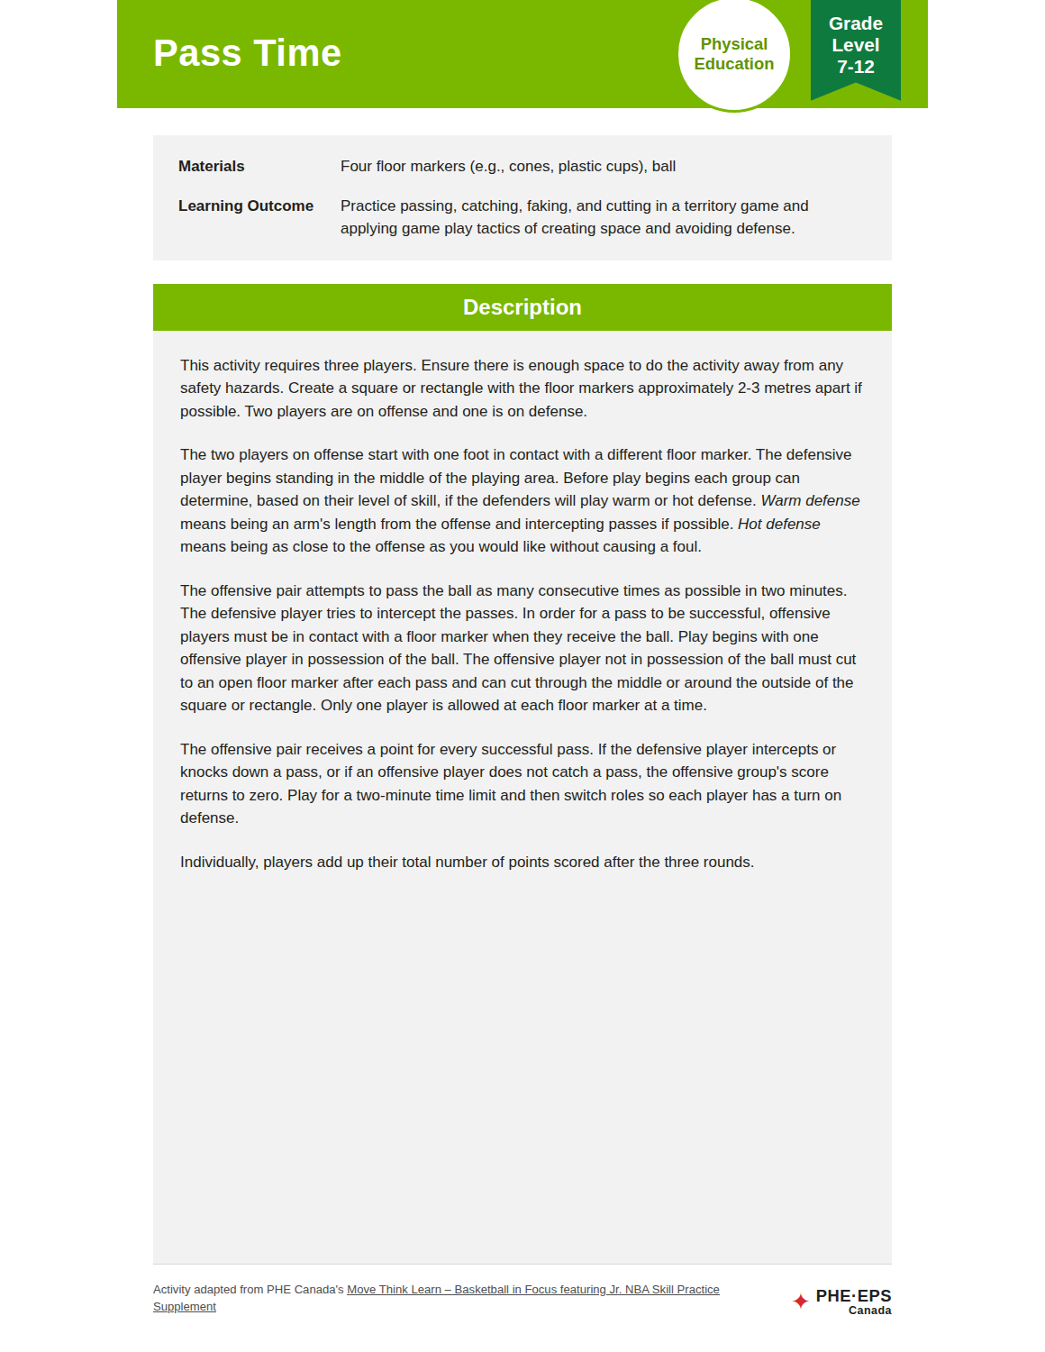Pass Time
Physical
Education
Grade
Level
7-12
Materials
Four floor markers (e.g., cones, plastic cups), ball
Learning Outcome
Practice passing, catching, faking, and cutting in a territory game and applying game play tactics of creating space and avoiding defense.
Description
This activity requires three players. Ensure there is enough space to do the activity away from any safety hazards. Create a square or rectangle with the floor markers approximately 2-3 metres apart if possible. Two players are on offense and one is on defense.
The two players on offense start with one foot in contact with a different floor marker. The defensive player begins standing in the middle of the playing area. Before play begins each group can determine, based on their level of skill, if the defenders will play warm or hot defense. Warm defense means being an arm's length from the offense and intercepting passes if possible. Hot defense means being as close to the offense as you would like without causing a foul.
The offensive pair attempts to pass the ball as many consecutive times as possible in two minutes. The defensive player tries to intercept the passes. In order for a pass to be successful, offensive players must be in contact with a floor marker when they receive the ball. Play begins with one offensive player in possession of the ball. The offensive player not in possession of the ball must cut to an open floor marker after each pass and can cut through the middle or around the outside of the square or rectangle. Only one player is allowed at each floor marker at a time.
The offensive pair receives a point for every successful pass. If the defensive player intercepts or knocks down a pass, or if an offensive player does not catch a pass, the offensive group's score returns to zero. Play for a two-minute time limit and then switch roles so each player has a turn on defense.
Individually, players add up their total number of points scored after the three rounds.
Activity adapted from PHE Canada's Move Think Learn – Basketball in Focus featuring Jr. NBA Skill Practice Supplement
✦PHE·EPSCanada